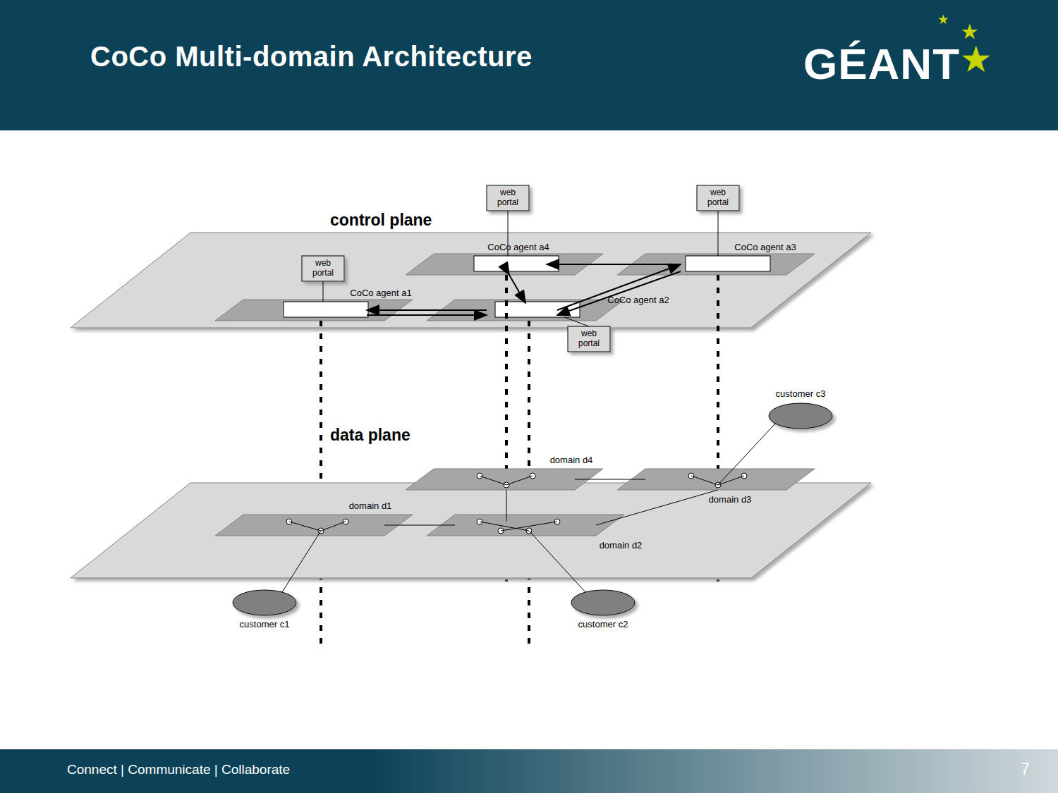CoCo Multi-domain Architecture
GÉANT★ ★ ★
control plane CoCo agent a4 CoCo agent a3 CoCo agent a1 CoCo agent a2 web portal web portal web portal web portal data plane domain d4 domain d3 domain d1 domain d2 customer c3 customer c1 customer c2
Connect | Communicate | Collaborate
7